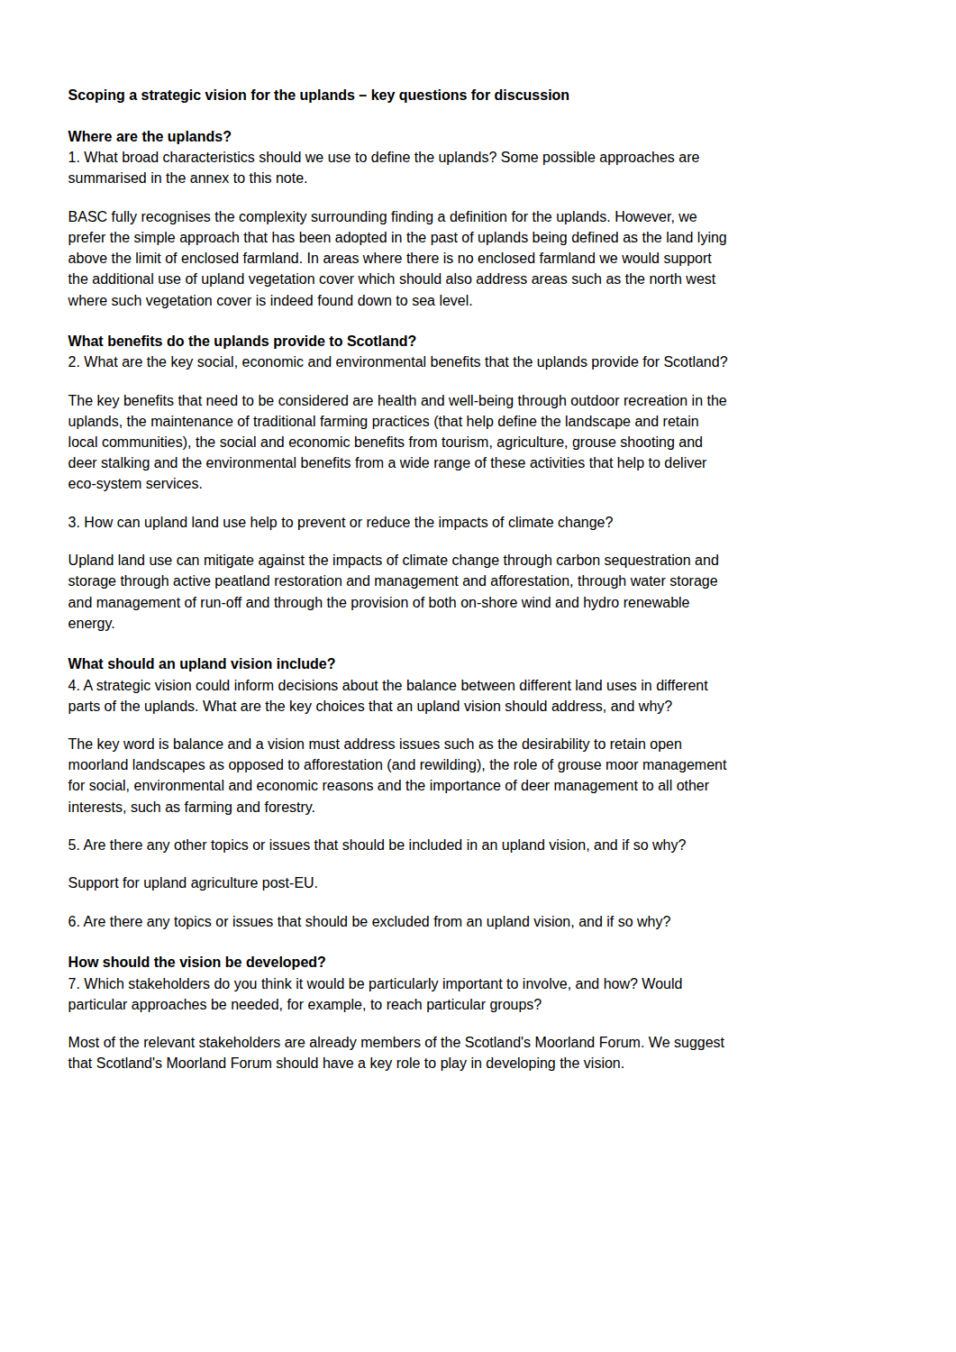Scoping a strategic vision for the uplands – key questions for discussion
Where are the uplands?
1. What broad characteristics should we use to define the uplands? Some possible approaches are summarised in the annex to this note.
BASC fully recognises the complexity surrounding finding a definition for the uplands. However, we prefer the simple approach that has been adopted in the past of uplands being defined as the land lying above the limit of enclosed farmland. In areas where there is no enclosed farmland we would support the additional use of upland vegetation cover which should also address areas such as the north west where such vegetation cover is indeed found down to sea level.
What benefits do the uplands provide to Scotland?
2. What are the key social, economic and environmental benefits that the uplands provide for Scotland?
The key benefits that need to be considered are health and well-being through outdoor recreation in the uplands, the maintenance of traditional farming practices (that help define the landscape and retain local communities), the social and economic benefits from tourism, agriculture, grouse shooting and deer stalking and the environmental benefits from a wide range of these activities that help to deliver eco-system services.
3. How can upland land use help to prevent or reduce the impacts of climate change?
Upland land use can mitigate against the impacts of climate change through carbon sequestration and storage through active peatland restoration and management and afforestation, through water storage and management of run-off and through the provision of both on-shore wind and hydro renewable energy.
What should an upland vision include?
4. A strategic vision could inform decisions about the balance between different land uses in different parts of the uplands. What are the key choices that an upland vision should address, and why?
The key word is balance and a vision must address issues such as the desirability to retain open moorland landscapes as opposed to afforestation (and rewilding), the role of grouse moor management for social, environmental and economic reasons and the importance of deer management to all other interests, such as farming and forestry.
5. Are there any other topics or issues that should be included in an upland vision, and if so why?
Support for upland agriculture post-EU.
6. Are there any topics or issues that should be excluded from an upland vision, and if so why?
How should the vision be developed?
7. Which stakeholders do you think it would be particularly important to involve, and how? Would particular approaches be needed, for example, to reach particular groups?
Most of the relevant stakeholders are already members of the Scotland's Moorland Forum. We suggest that Scotland's Moorland Forum should have a key role to play in developing the vision.